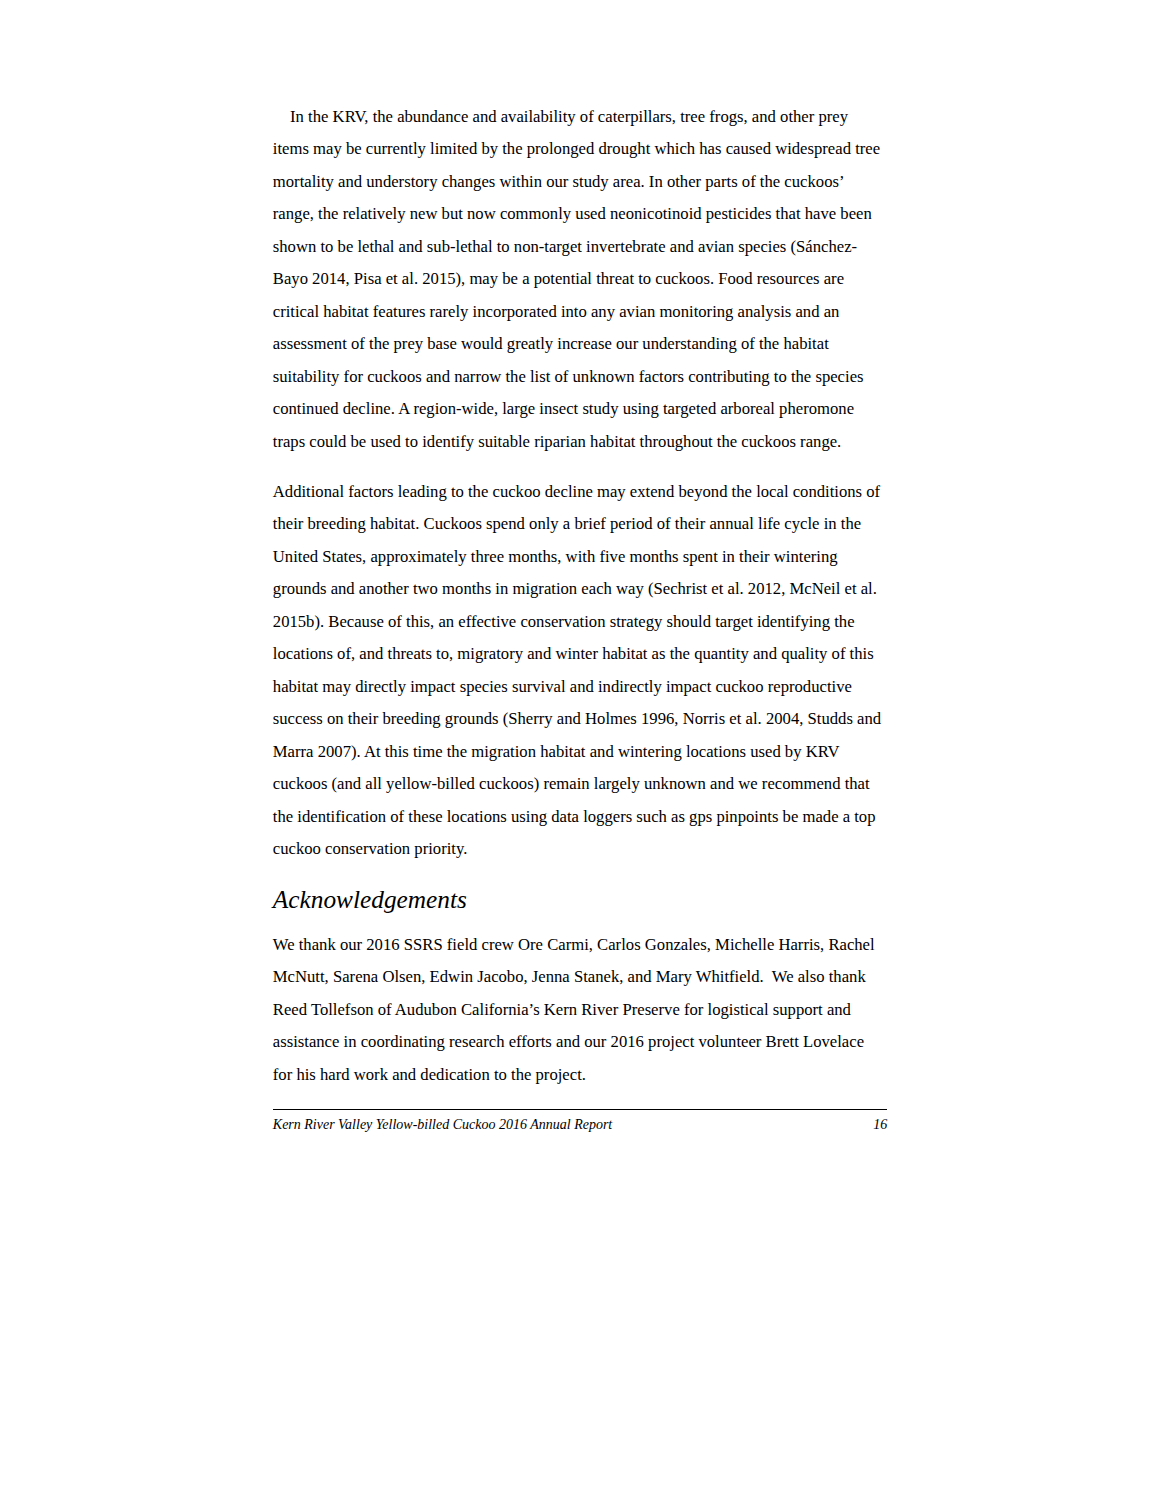In the KRV, the abundance and availability of caterpillars, tree frogs, and other prey items may be currently limited by the prolonged drought which has caused widespread tree mortality and understory changes within our study area. In other parts of the cuckoos’ range, the relatively new but now commonly used neonicotinoid pesticides that have been shown to be lethal and sub-lethal to non-target invertebrate and avian species (Sánchez-Bayo 2014, Pisa et al. 2015), may be a potential threat to cuckoos. Food resources are critical habitat features rarely incorporated into any avian monitoring analysis and an assessment of the prey base would greatly increase our understanding of the habitat suitability for cuckoos and narrow the list of unknown factors contributing to the species continued decline. A region-wide, large insect study using targeted arboreal pheromone traps could be used to identify suitable riparian habitat throughout the cuckoos range.
Additional factors leading to the cuckoo decline may extend beyond the local conditions of their breeding habitat. Cuckoos spend only a brief period of their annual life cycle in the United States, approximately three months, with five months spent in their wintering grounds and another two months in migration each way (Sechrist et al. 2012, McNeil et al. 2015b). Because of this, an effective conservation strategy should target identifying the locations of, and threats to, migratory and winter habitat as the quantity and quality of this habitat may directly impact species survival and indirectly impact cuckoo reproductive success on their breeding grounds (Sherry and Holmes 1996, Norris et al. 2004, Studds and Marra 2007). At this time the migration habitat and wintering locations used by KRV cuckoos (and all yellow-billed cuckoos) remain largely unknown and we recommend that the identification of these locations using data loggers such as gps pinpoints be made a top cuckoo conservation priority.
Acknowledgements
We thank our 2016 SSRS field crew Ore Carmi, Carlos Gonzales, Michelle Harris, Rachel McNutt, Sarena Olsen, Edwin Jacobo, Jenna Stanek, and Mary Whitfield. We also thank Reed Tollefson of Audubon California’s Kern River Preserve for logistical support and assistance in coordinating research efforts and our 2016 project volunteer Brett Lovelace for his hard work and dedication to the project.
Kern River Valley Yellow-billed Cuckoo 2016 Annual Report 16